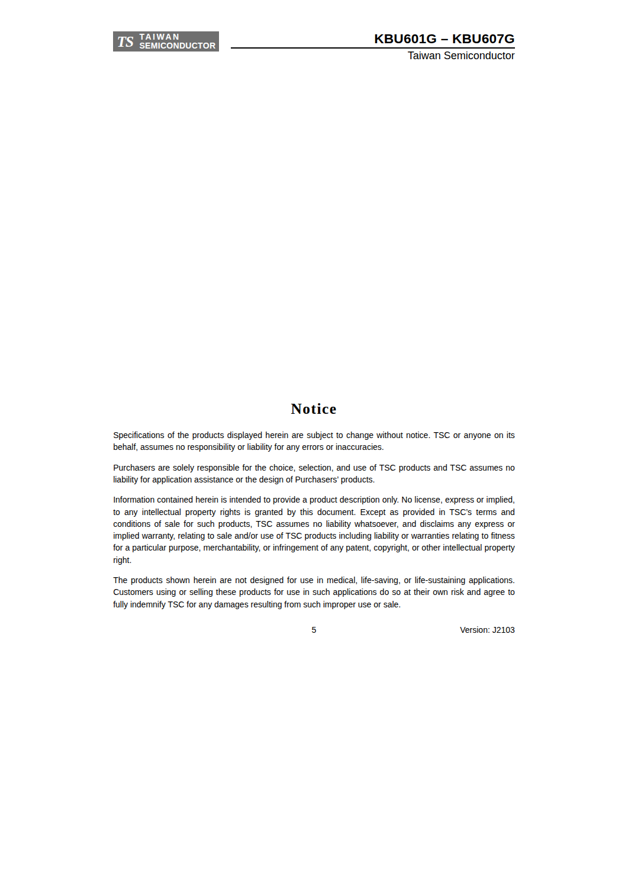TS
TAIWAN SEMICONDUCTOR
KBU601G – KBU607G
Taiwan Semiconductor
Notice
Specifications of the products displayed herein are subject to change without notice. TSC or anyone on its behalf, assumes no responsibility or liability for any errors or inaccuracies.
Purchasers are solely responsible for the choice, selection, and use of TSC products and TSC assumes no liability for application assistance or the design of Purchasers’ products.
Information contained herein is intended to provide a product description only. No license, express or implied, to any intellectual property rights is granted by this document. Except as provided in TSC’s terms and conditions of sale for such products, TSC assumes no liability whatsoever, and disclaims any express or implied warranty, relating to sale and/or use of TSC products including liability or warranties relating to fitness for a particular purpose, merchantability, or infringement of any patent, copyright, or other intellectual property right.
The products shown herein are not designed for use in medical, life-saving, or life-sustaining applications. Customers using or selling these products for use in such applications do so at their own risk and agree to fully indemnify TSC for any damages resulting from such improper use or sale.
5
Version: J2103